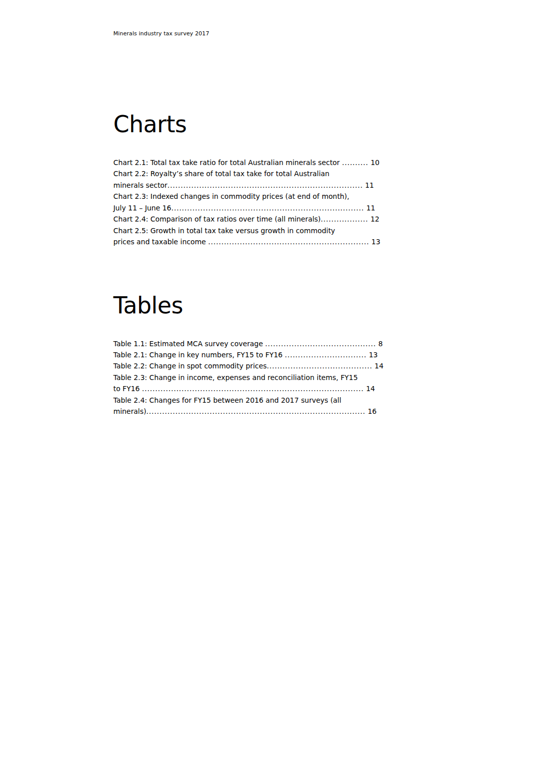Minerals industry tax survey 2017
Charts
Chart 2.1: Total tax take ratio for total Australian minerals sector .......... 10
Chart 2.2: Royalty’s share of total tax take for total Australian
minerals sector.......................................................................... 11
Chart 2.3: Indexed changes in commodity prices (at end of month),
July 11 – June 16......................................................................... 11
Chart 2.4: Comparison of tax ratios over time (all minerals).................. 12
Chart 2.5: Growth in total tax take versus growth in commodity
prices and taxable income ............................................................. 13
Tables
Table 1.1: Estimated MCA survey coverage .......................................... 8
Table 2.1: Change in key numbers, FY15 to FY16 ............................... 13
Table 2.2: Change in spot commodity prices........................................ 14
Table 2.3: Change in income, expenses and reconciliation items, FY15
to FY16 .................................................................................... 14
Table 2.4: Changes for FY15 between 2016 and 2017 surveys (all
minerals)................................................................................... 16